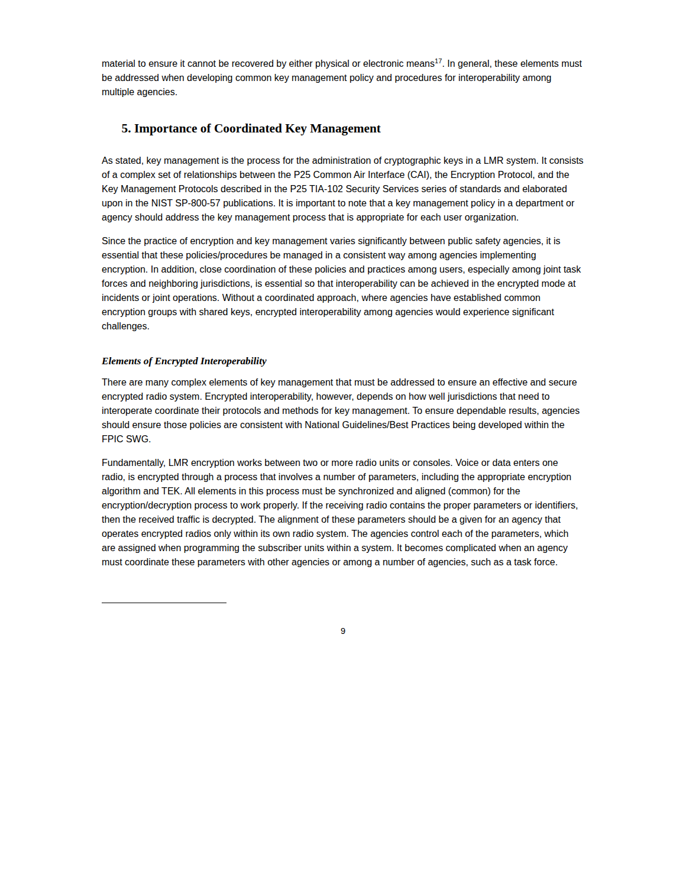material to ensure it cannot be recovered by either physical or electronic means17. In general, these elements must be addressed when developing common key management policy and procedures for interoperability among multiple agencies.
5. Importance of Coordinated Key Management
As stated, key management is the process for the administration of cryptographic keys in a LMR system. It consists of a complex set of relationships between the P25 Common Air Interface (CAI), the Encryption Protocol, and the Key Management Protocols described in the P25 TIA-102 Security Services series of standards and elaborated upon in the NIST SP-800-57 publications. It is important to note that a key management policy in a department or agency should address the key management process that is appropriate for each user organization.
Since the practice of encryption and key management varies significantly between public safety agencies, it is essential that these policies/procedures be managed in a consistent way among agencies implementing encryption. In addition, close coordination of these policies and practices among users, especially among joint task forces and neighboring jurisdictions, is essential so that interoperability can be achieved in the encrypted mode at incidents or joint operations. Without a coordinated approach, where agencies have established common encryption groups with shared keys, encrypted interoperability among agencies would experience significant challenges.
Elements of Encrypted Interoperability
There are many complex elements of key management that must be addressed to ensure an effective and secure encrypted radio system. Encrypted interoperability, however, depends on how well jurisdictions that need to interoperate coordinate their protocols and methods for key management. To ensure dependable results, agencies should ensure those policies are consistent with National Guidelines/Best Practices being developed within the FPIC SWG.
Fundamentally, LMR encryption works between two or more radio units or consoles. Voice or data enters one radio, is encrypted through a process that involves a number of parameters, including the appropriate encryption algorithm and TEK. All elements in this process must be synchronized and aligned (common) for the encryption/decryption process to work properly. If the receiving radio contains the proper parameters or identifiers, then the received traffic is decrypted. The alignment of these parameters should be a given for an agency that operates encrypted radios only within its own radio system. The agencies control each of the parameters, which are assigned when programming the subscriber units within a system. It becomes complicated when an agency must coordinate these parameters with other agencies or among a number of agencies, such as a task force.
9